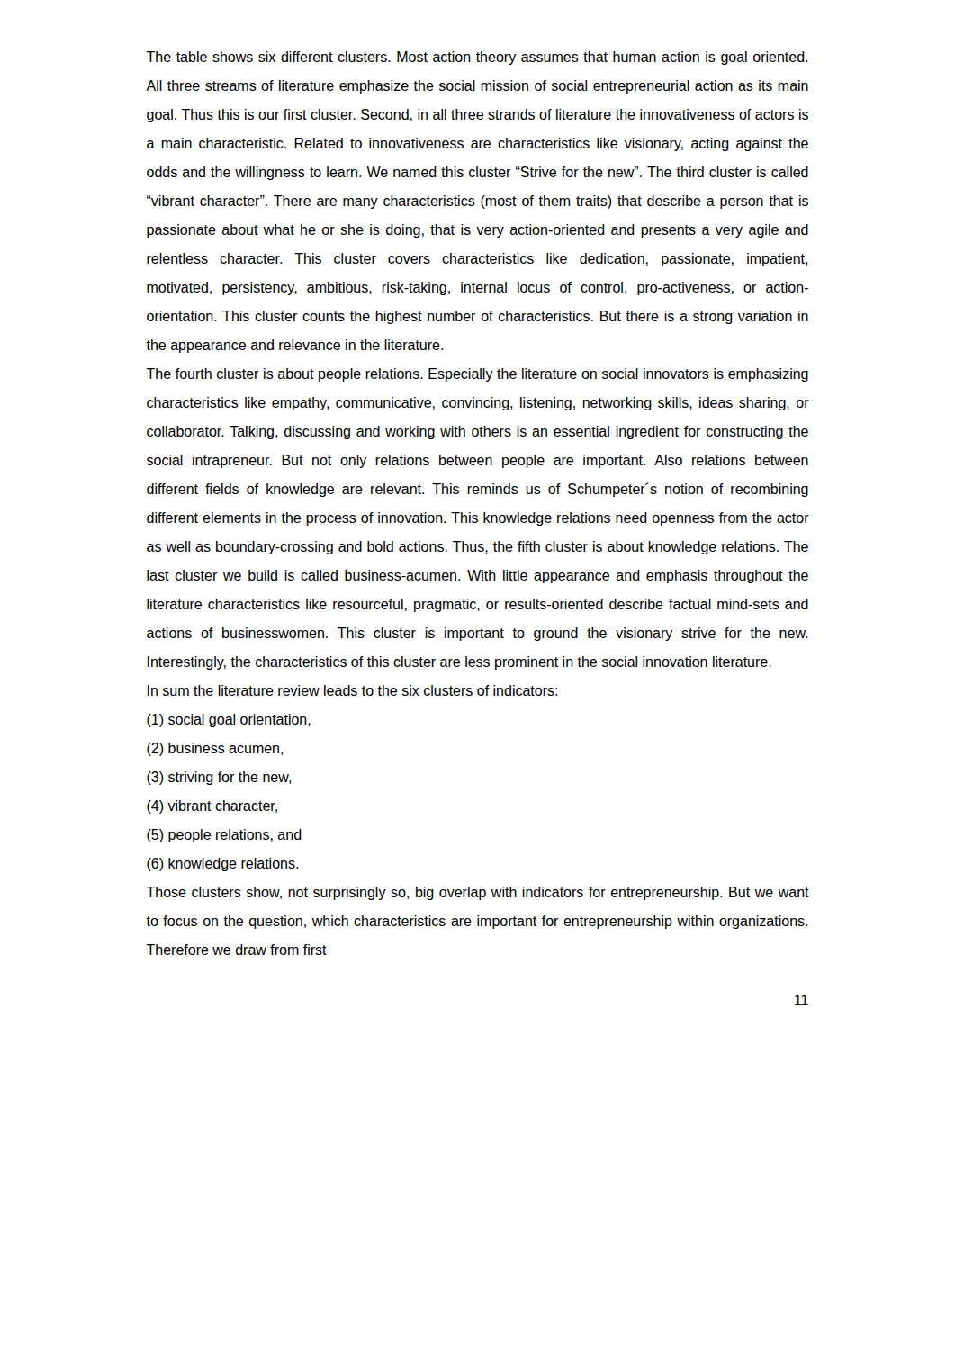The table shows six different clusters. Most action theory assumes that human action is goal oriented. All three streams of literature emphasize the social mission of social entrepreneurial action as its main goal. Thus this is our first cluster. Second, in all three strands of literature the innovativeness of actors is a main characteristic. Related to innovativeness are characteristics like visionary, acting against the odds and the willingness to learn. We named this cluster “Strive for the new”. The third cluster is called “vibrant character”. There are many characteristics (most of them traits) that describe a person that is passionate about what he or she is doing, that is very action-oriented and presents a very agile and relentless character. This cluster covers characteristics like dedication, passionate, impatient, motivated, persistency, ambitious, risk-taking, internal locus of control, pro-activeness, or action-orientation. This cluster counts the highest number of characteristics. But there is a strong variation in the appearance and relevance in the literature.
The fourth cluster is about people relations. Especially the literature on social innovators is emphasizing characteristics like empathy, communicative, convincing, listening, networking skills, ideas sharing, or collaborator. Talking, discussing and working with others is an essential ingredient for constructing the social intrapreneur. But not only relations between people are important. Also relations between different fields of knowledge are relevant. This reminds us of Schumpeter´s notion of recombining different elements in the process of innovation. This knowledge relations need openness from the actor as well as boundary-crossing and bold actions. Thus, the fifth cluster is about knowledge relations. The last cluster we build is called business-acumen. With little appearance and emphasis throughout the literature characteristics like resourceful, pragmatic, or results-oriented describe factual mind-sets and actions of businesswomen. This cluster is important to ground the visionary strive for the new. Interestingly, the characteristics of this cluster are less prominent in the social innovation literature.
In sum the literature review leads to the six clusters of indicators:
(1) social goal orientation,
(2) business acumen,
(3) striving for the new,
(4) vibrant character,
(5) people relations, and
(6) knowledge relations.
Those clusters show, not surprisingly so, big overlap with indicators for entrepreneurship. But we want to focus on the question, which characteristics are important for entrepreneurship within organizations. Therefore we draw from first
11